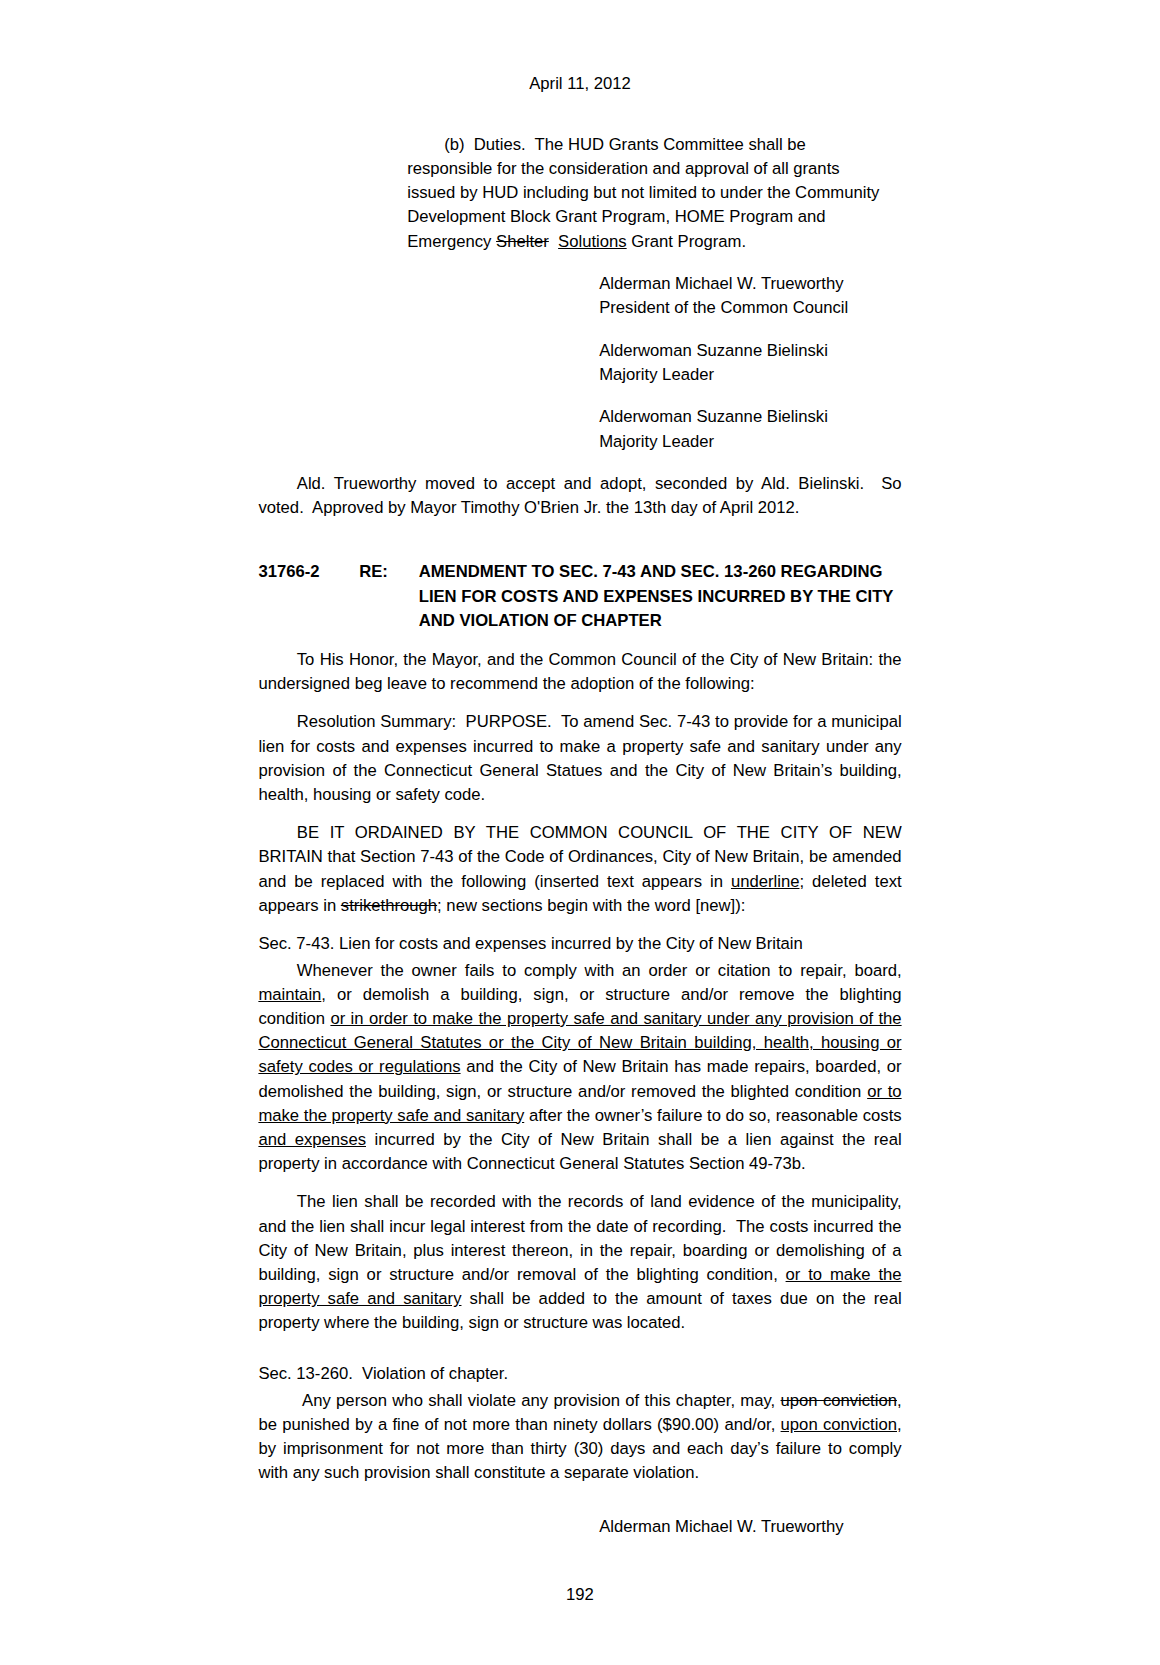April 11, 2012
(b) Duties. The HUD Grants Committee shall be responsible for the consideration and approval of all grants issued by HUD including but not limited to under the Community Development Block Grant Program, HOME Program and Emergency Shelter Solutions Grant Program.
Alderman Michael W. Trueworthy
President of the Common Council
Alderwoman Suzanne Bielinski
Majority Leader
Alderwoman Suzanne Bielinski
Majority Leader
Ald. Trueworthy moved to accept and adopt, seconded by Ald. Bielinski. So voted. Approved by Mayor Timothy O'Brien Jr. the 13th day of April 2012.
| 31766-2 | RE: | AMENDMENT TO SEC. 7-43 AND SEC. 13-260 REGARDING LIEN FOR COSTS AND EXPENSES INCURRED BY THE CITY AND VIOLATION OF CHAPTER |
To His Honor, the Mayor, and the Common Council of the City of New Britain: the undersigned beg leave to recommend the adoption of the following:
Resolution Summary: PURPOSE. To amend Sec. 7-43 to provide for a municipal lien for costs and expenses incurred to make a property safe and sanitary under any provision of the Connecticut General Statues and the City of New Britain’s building, health, housing or safety code.
BE IT ORDAINED BY THE COMMON COUNCIL OF THE CITY OF NEW BRITAIN that Section 7-43 of the Code of Ordinances, City of New Britain, be amended and be replaced with the following (inserted text appears in underline; deleted text appears in strikethrough; new sections begin with the word [new]):
Sec. 7-43. Lien for costs and expenses incurred by the City of New Britain
Whenever the owner fails to comply with an order or citation to repair, board, maintain, or demolish a building, sign, or structure and/or remove the blighting condition or in order to make the property safe and sanitary under any provision of the Connecticut General Statutes or the City of New Britain building, health, housing or safety codes or regulations and the City of New Britain has made repairs, boarded, or demolished the building, sign, or structure and/or removed the blighted condition or to make the property safe and sanitary after the owner’s failure to do so, reasonable costs and expenses incurred by the City of New Britain shall be a lien against the real property in accordance with Connecticut General Statutes Section 49-73b.
The lien shall be recorded with the records of land evidence of the municipality, and the lien shall incur legal interest from the date of recording. The costs incurred the City of New Britain, plus interest thereon, in the repair, boarding or demolishing of a building, sign or structure and/or removal of the blighting condition, or to make the property safe and sanitary shall be added to the amount of taxes due on the real property where the building, sign or structure was located.
Sec. 13-260. Violation of chapter.
Any person who shall violate any provision of this chapter, may, upon conviction, be punished by a fine of not more than ninety dollars ($90.00) and/or, upon conviction, by imprisonment for not more than thirty (30) days and each day’s failure to comply with any such provision shall constitute a separate violation.
Alderman Michael W. Trueworthy
192